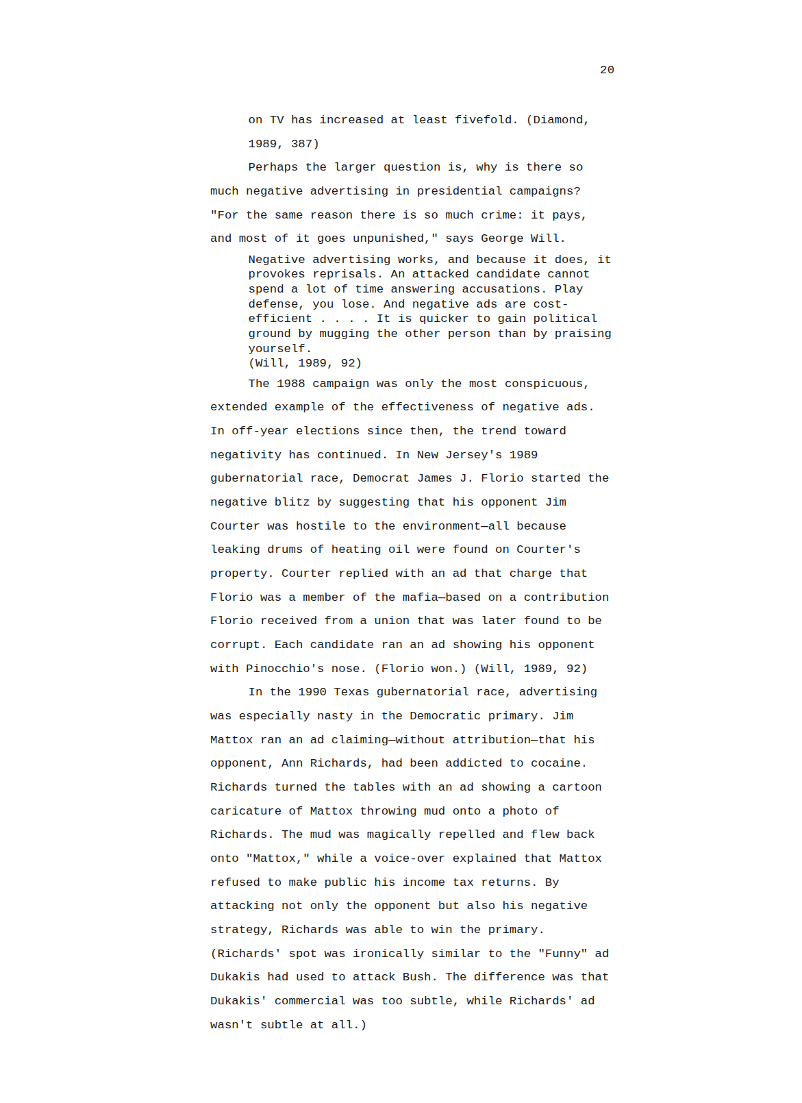20
on TV has increased at least fivefold. (Diamond, 1989, 387)
Perhaps the larger question is, why is there so much negative advertising in presidential campaigns? "For the same reason there is so much crime: it pays, and most of it goes unpunished," says George Will.
Negative advertising works, and because it does, it provokes reprisals. An attacked candidate cannot spend a lot of time answering accusations. Play defense, you lose. And negative ads are cost-efficient . . . . It is quicker to gain political ground by mugging the other person than by praising yourself. (Will, 1989, 92)
The 1988 campaign was only the most conspicuous, extended example of the effectiveness of negative ads. In off-year elections since then, the trend toward negativity has continued. In New Jersey's 1989 gubernatorial race, Democrat James J. Florio started the negative blitz by suggesting that his opponent Jim Courter was hostile to the environment—all because leaking drums of heating oil were found on Courter's property. Courter replied with an ad that charge that Florio was a member of the mafia—based on a contribution Florio received from a union that was later found to be corrupt. Each candidate ran an ad showing his opponent with Pinocchio's nose. (Florio won.) (Will, 1989, 92)
In the 1990 Texas gubernatorial race, advertising was especially nasty in the Democratic primary. Jim Mattox ran an ad claiming—without attribution—that his opponent, Ann Richards, had been addicted to cocaine. Richards turned the tables with an ad showing a cartoon caricature of Mattox throwing mud onto a photo of Richards. The mud was magically repelled and flew back onto "Mattox," while a voice-over explained that Mattox refused to make public his income tax returns. By attacking not only the opponent but also his negative strategy, Richards was able to win the primary. (Richards' spot was ironically similar to the "Funny" ad Dukakis had used to attack Bush. The difference was that Dukakis' commercial was too subtle, while Richards' ad wasn't subtle at all.)